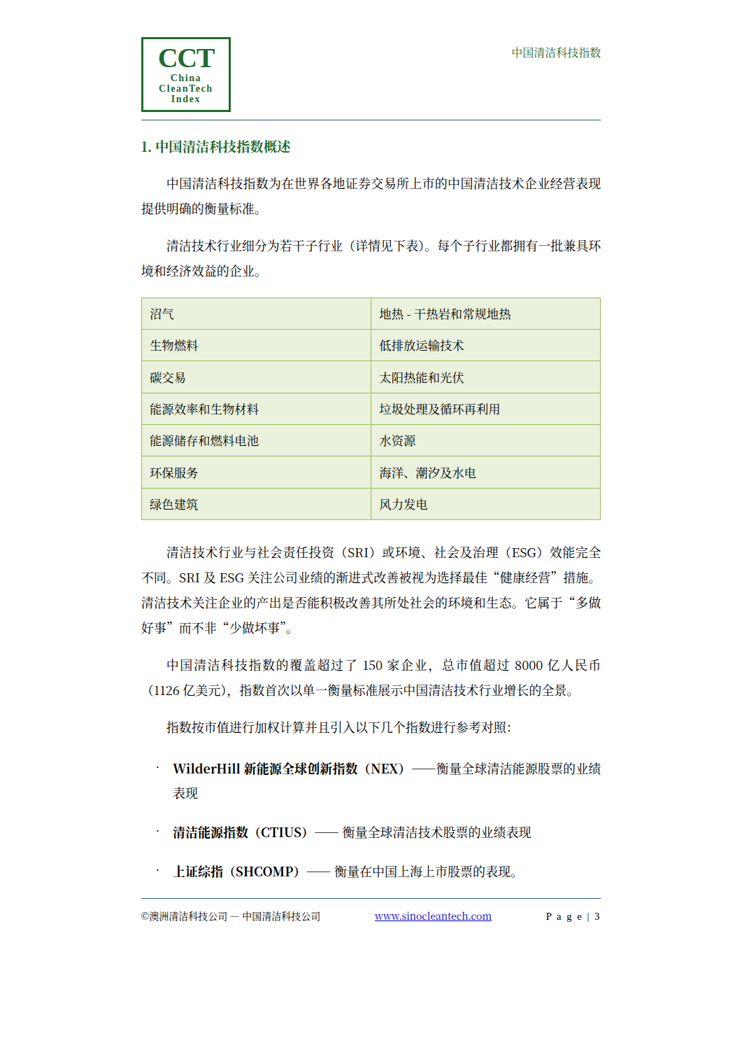CCT China CleanTech Index
中国清洁科技指数
1. 中国清洁科技指数概述
中国清洁科技指数为在世界各地证券交易所上市的中国清洁技术企业经营表现提供明确的衡量标准。
清洁技术行业细分为若干子行业（详情见下表）。每个子行业都拥有一批兼具环境和经济效益的企业。
| 沼气 | 地热 - 干热岩和常规地热 |
| 生物燃料 | 低排放运输技术 |
| 碳交易 | 太阳热能和光伏 |
| 能源效率和生物材料 | 垃圾处理及循环再利用 |
| 能源储存和燃料电池 | 水资源 |
| 环保服务 | 海洋、潮汐及水电 |
| 绿色建筑 | 风力发电 |
清洁技术行业与社会责任投资（SRI）或环境、社会及治理（ESG）效能完全不同。SRI 及 ESG 关注公司业绩的渐进式改善被视为选择最佳“健康经营”措施。清洁技术关注企业的产出是否能积极改善其所处社会的环境和生态。它属于“多做好事”而不非“少做坏事”。
中国清洁科技指数的覆盖超过了 150 家企业，总市值超过 8000 亿人民币（1126 亿美元），指数首次以单一衡量标准展示中国清洁技术行业增长的全景。
指数按市值进行加权计算并且引入以下几个指数进行参考对照：
WilderHill 新能源全球创新指数（NEX）——衡量全球清洁能源股票的业绩表现
清洁能源指数（CTIUS）—— 衡量全球清洁技术股票的业绩表现
上证综指（SHCOMP）—— 衡量在中国上海上市股票的表现。
©澳洲清洁科技公司 — 中国清洁科技公司
www.sinocleantech.com
P a g e | 3